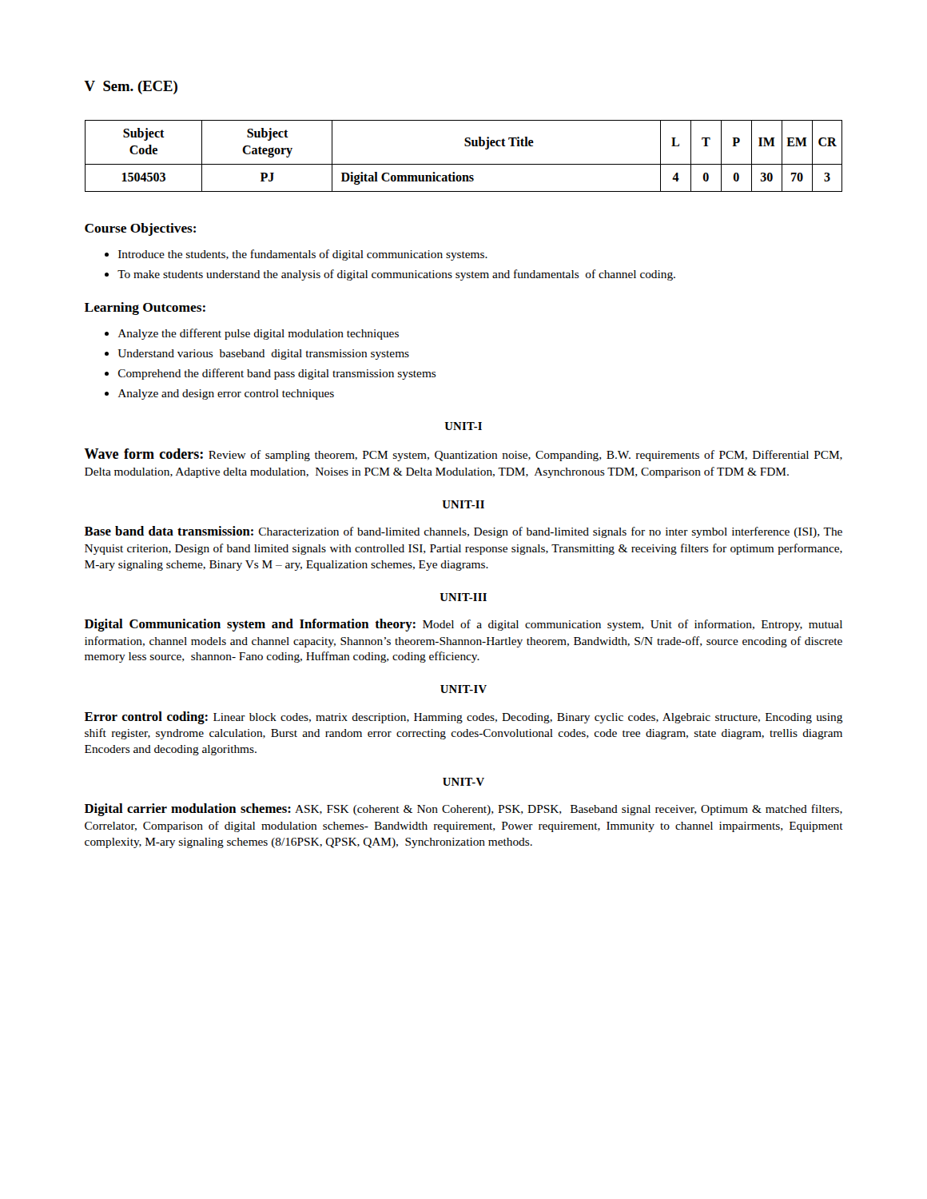V Sem. (ECE)
| Subject Code | Subject Category | Subject Title | L | T | P | IM | EM | CR |
| --- | --- | --- | --- | --- | --- | --- | --- | --- |
| 1504503 | PJ | Digital Communications | 4 | 0 | 0 | 30 | 70 | 3 |
Course Objectives:
Introduce the students, the fundamentals of digital communication systems.
To make students understand the analysis of digital communications system and fundamentals of channel coding.
Learning Outcomes:
Analyze the different pulse digital modulation techniques
Understand various baseband digital transmission systems
Comprehend the different band pass digital transmission systems
Analyze and design error control techniques
UNIT-I
Wave form coders: Review of sampling theorem, PCM system, Quantization noise, Companding, B.W. requirements of PCM, Differential PCM, Delta modulation, Adaptive delta modulation, Noises in PCM & Delta Modulation, TDM, Asynchronous TDM, Comparison of TDM & FDM.
UNIT-II
Base band data transmission: Characterization of band-limited channels, Design of band-limited signals for no inter symbol interference (ISI), The Nyquist criterion, Design of band limited signals with controlled ISI, Partial response signals, Transmitting & receiving filters for optimum performance, M-ary signaling scheme, Binary Vs M – ary, Equalization schemes, Eye diagrams.
UNIT-III
Digital Communication system and Information theory: Model of a digital communication system, Unit of information, Entropy, mutual information, channel models and channel capacity, Shannon’s theorem-Shannon-Hartley theorem, Bandwidth, S/N trade-off, source encoding of discrete memory less source, shannon- Fano coding, Huffman coding, coding efficiency.
UNIT-IV
Error control coding: Linear block codes, matrix description, Hamming codes, Decoding, Binary cyclic codes, Algebraic structure, Encoding using shift register, syndrome calculation, Burst and random error correcting codes-Convolutional codes, code tree diagram, state diagram, trellis diagram Encoders and decoding algorithms.
UNIT-V
Digital carrier modulation schemes: ASK, FSK (coherent & Non Coherent), PSK, DPSK, Baseband signal receiver, Optimum & matched filters, Correlator, Comparison of digital modulation schemes- Bandwidth requirement, Power requirement, Immunity to channel impairments, Equipment complexity, M-ary signaling schemes (8/16PSK, QPSK, QAM), Synchronization methods.